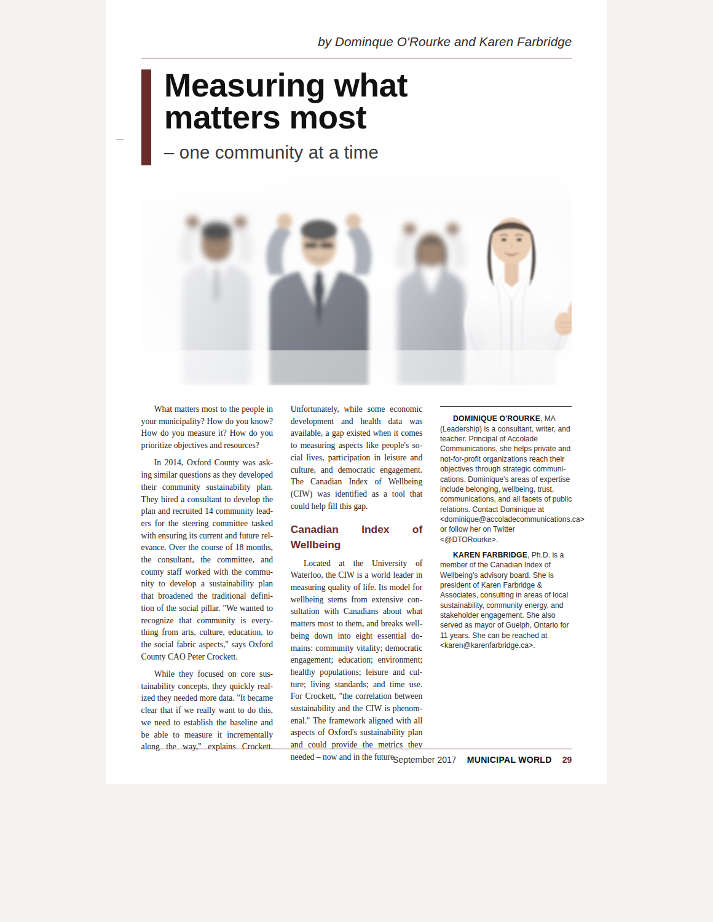by Dominque O'Rourke and Karen Farbridge
Measuring what
matters most
– one community at a time
What matters most to the people in your municipality? How do you know? How do you measure it? How do you prioritize objectives and resources?
In 2014, Oxford County was asking similar questions as they developed their community sustainability plan. They hired a consultant to develop the plan and recruited 14 community leaders for the steering committee tasked with ensuring its current and future relevance. Over the course of 18 months, the consultant, the committee, and county staff worked with the community to develop a sustainability plan that broadened the traditional definition of the social pillar. "We wanted to recognize that community is everything from arts, culture, education, to the social fabric aspects," says Oxford County CAO Peter Crockett.
While they focused on core sustainability concepts, they quickly realized they needed more data. "It became clear that if we really want to do this, we need to establish the baseline and be able to measure it incrementally along the way," explains Crockett. Unfortunately, while some economic development and health data was available, a gap existed when it comes to measuring aspects like people's social lives, participation in leisure and culture, and democratic engagement. The Canadian Index of Wellbeing (CIW) was identified as a tool that could help fill this gap.
Canadian Index of Wellbeing
Located at the University of Waterloo, the CIW is a world leader in measuring quality of life. Its model for wellbeing stems from extensive consultation with Canadians about what matters most to them, and breaks wellbeing down into eight essential domains: community vitality; democratic engagement; education; environment; healthy populations; leisure and culture; living standards; and time use. For Crockett, "the correlation between sustainability and the CIW is phenomenal." The framework aligned with all aspects of Oxford's sustainability plan and could provide the metrics they needed – now and in the future.
DOMINIQUE O'ROURKE, MA (Leadership) is a consultant, writer, and teacher. Principal of Accolade Communications, she helps private and not-for-profit organizations reach their objectives through strategic communications. Dominique's areas of expertise include belonging, wellbeing, trust, communications, and all facets of public relations. Contact Dominique at <dominique@accoladecommunications.ca> or follow her on Twitter <@DTORourke>.
KAREN FARBRIDGE, Ph.D. is a member of the Canadian Index of Wellbeing's advisory board. She is president of Karen Farbridge & Associates, consulting in areas of local sustainability, community energy, and stakeholder engagement. She also served as mayor of Guelph, Ontario for 11 years. She can be reached at <karen@karenfarbridge.ca>.
September 2017 MUNICIPAL WORLD 29